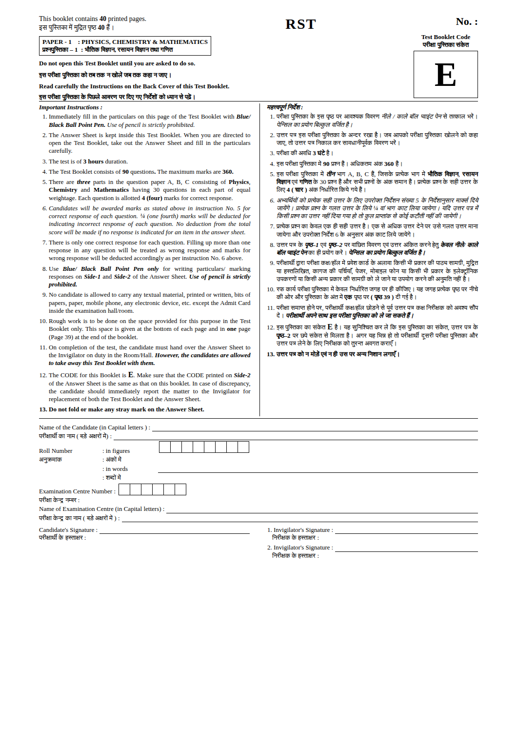This booklet contains 40 printed pages.
इस पुस्तिका में मुद्रित पृष्ठ 40 हैं।
RST
No. :
PAPER - 1 : PHYSICS, CHEMISTRY & MATHEMATICS
प्रश्नपुस्तिका – 1 : भौतिक विज्ञान, रसायन विज्ञान तथा गणित
Do not open this Test Booklet until you are asked to do so.
इस परीक्षा पुस्तिका को तब तक न खोलें जब तक कहा न जाए।
Read carefully the Instructions on the Back Cover of this Test Booklet.
इस परीक्षा पुस्तिका के पिछले आवरण पर दिए गए निर्देशों को ध्यान से पढ़ें।
Test Booklet Code
परीक्षा पुस्तिका संकेत
E
Important Instructions :
Immediately fill in the particulars on this page of the Test Booklet with Blue/ Black Ball Point Pen. Use of pencil is strictly prohibited.
The Answer Sheet is kept inside this Test Booklet. When you are directed to open the Test Booklet, take out the Answer Sheet and fill in the particulars carefully.
The test is of 3 hours duration.
The Test Booklet consists of 90 questions. The maximum marks are 360.
There are three parts in the question paper A, B, C consisting of Physics, Chemistry and Mathematics having 30 questions in each part of equal weightage. Each question is allotted 4 (four) marks for correct response.
Candidates will be awarded marks as stated above in instruction No. 5 for correct response of each question. ¼ (one fourth) marks will be deducted for indicating incorrect response of each question. No deduction from the total score will be made if no response is indicated for an item in the answer sheet.
There is only one correct response for each question. Filling up more than one response in any question will be treated as wrong response and marks for wrong response will be deducted accordingly as per instruction No. 6 above.
Use Blue/ Black Ball Point Pen only for writing particulars/ marking responses on Side-1 and Side-2 of the Answer Sheet. Use of pencil is strictly prohibited.
No candidate is allowed to carry any textual material, printed or written, bits of papers, paper, mobile phone, any electronic device, etc. except the Admit Card inside the examination hall/room.
Rough work is to be done on the space provided for this purpose in the Test Booklet only. This space is given at the bottom of each page and in one page (Page 39) at the end of the booklet.
On completion of the test, the candidate must hand over the Answer Sheet to the Invigilator on duty in the Room/Hall. However, the candidates are allowed to take away this Test Booklet with them.
The CODE for this Booklet is E. Make sure that the CODE printed on Side-2 of the Answer Sheet is the same as that on this booklet. In case of discrepancy, the candidate should immediately report the matter to the Invigilator for replacement of both the Test Booklet and the Answer Sheet.
Do not fold or make any stray mark on the Answer Sheet.
महत्त्वपूर्ण निर्देश :
परीक्षा पुस्तिका के इस पृष्ठ पर आवश्यक विवरण नीले / काले बॉल प्वाइंट पेन से तत्काल भरें। पेन्सिल का प्रयोग बिल्कुल वर्जित है।
उत्तर पत्र इस परीक्षा पुस्तिका के अन्दर रखा है। जब आपको परीक्षा पुस्तिका खोलने को कहा जाए, तो उत्तर पत्र निकाल कर सावधानीपूर्वक विवरण भरें।
परीक्षा की अवधि 3 घंटे है।
इस परीक्षा पुस्तिका में 90 प्रश्न हैं। अधिकतम अंक 360 हैं।
इस परीक्षा पुस्तिका में तीन भाग A, B, C हैं, जिसके प्रत्येक भाग में भौतिक विज्ञान, रसायन विज्ञान एवं गणित के 30 प्रश्न हैं और सभी प्रश्नों के अंक समान हैं। प्रत्येक प्रश्न के सही उत्तर के लिए 4 ( चार ) अंक निर्धारित किये गये हैं।
अभ्यर्थियों को प्रत्येक सही उत्तर के लिए उपरोक्त निर्देशन संख्या 5 के निर्देशानुसार मार्क्स दिये जायेंगे। प्रत्येक प्रश्न के गलत उत्तर के लिये ¼ वां भाग काट लिया जायेगा। यदि उत्तर पत्र में किसी प्रश्न का उत्तर नहीं दिया गया हो तो कुल प्राप्तांक से कोई कटौती नहीं की जायेगी।
प्रत्येक प्रश्न का केवल एक ही सही उत्तर है। एक से अधिक उत्तर देने पर उसे गलत उत्तर माना जायेगा और उपरोक्त निर्देश 6 के अनुसार अंक काट लिये जायेंगे।
उत्तर पत्र के पृष्ठ–1 एवं पृष्ठ–2 पर वांछित विवरण एवं उत्तर अंकित करने हेतु केवल नीले/ काले बॉल प्वाइंट पेन का ही प्रयोग करें। पेन्सिल का प्रयोग बिल्कुल वर्जित है।
परीक्षार्थी द्वारा परीक्षा कक्ष/हॉल में प्रवेश कार्ड के अलावा किसी भी प्रकार की पाठ्य सामग्री, मुद्रित या हस्तलिखित, कागज की पर्चियाँ, पेजर, मोबाइल फोन या किसी भी प्रकार के इलेक्ट्रॉनिक उपकरणों या किसी अन्य प्रकार की सामग्री को ले जाने या उपयोग करने की अनुमति नहीं है।
रफ कार्य परीक्षा पुस्तिका में केवल निर्धारित जगह पर ही कीजिए। यह जगह प्रत्येक पृष्ठ पर नीचे की ओर और पुस्तिका के अंत में एक पृष्ठ पर ( पृष्ठ 39 ) दी गई है।
परीक्षा समाप्त होने पर, परीक्षार्थी कक्ष/हॉल छोड़ने से पूर्व उत्तर पत्र कक्ष निरीक्षक को अवश्य सौंप दें। परीक्षार्थी अपने साथ इस परीक्षा पुस्तिका को ले जा सकते हैं।
इस पुस्तिका का संकेत E है। यह सुनिश्चित कर लें कि इस पुस्तिका का संकेत, उत्तर पत्र के पृष्ठ–2 पर छपे संकेत से मिलता है। अगर यह भिन्न हो तो परीक्षार्थी दूसरी परीक्षा पुस्तिका और उत्तर पत्र लेने के लिए निरीक्षक को तुरन्त अवगत कराएँ।
उत्तर पत्र को न मोड़ें एवं न ही उस पर अन्य निशान लगाएँ।
Name of the Candidate (in Capital letters ) :
परीक्षार्थी का नाम ( बड़े अक्षरों में) :
Roll Number
: in figures
अनुक्रमांक
: अंकों में
: in words
: शब्दों में
Examination Centre Number :
परीक्षा केन्द्र नम्बर :
Name of Examination Centre (in Capital letters) :
परीक्षा केन्द्र का नाम ( बड़े अक्षरों में ) :
Candidate's Signature :
परीक्षार्थी के हस्ताक्षर :
1. Invigilator's Signature :
निरीक्षक के हस्ताक्षर :
2. Invigilator's Signature :
निरीक्षक के हस्ताक्षर :